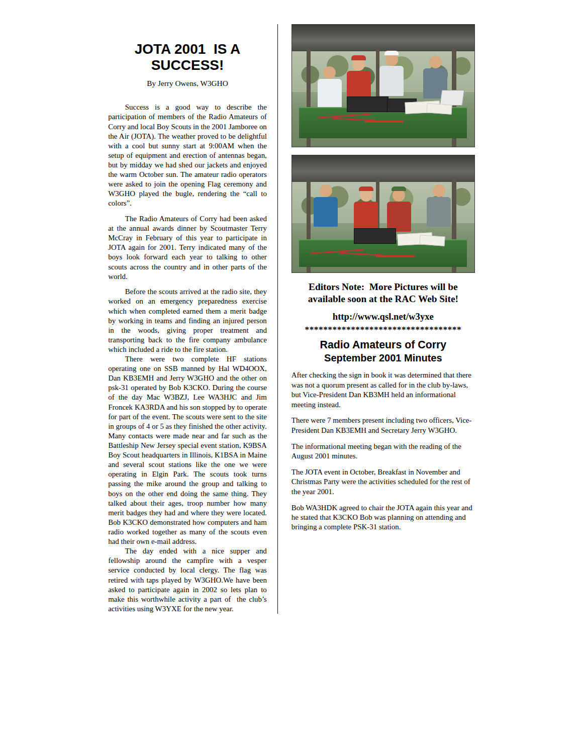JOTA 2001 IS A SUCCESS!
By Jerry Owens, W3GHO
Success is a good way to describe the participation of members of the Radio Amateurs of Corry and local Boy Scouts in the 2001 Jamboree on the Air (JOTA). The weather proved to be delightful with a cool but sunny start at 9:00AM when the setup of equipment and erection of antennas began, but by midday we had shed our jackets and enjoyed the warm October sun. The amateur radio operators were asked to join the opening Flag ceremony and W3GHO played the bugle, rendering the “call to colors”.
The Radio Amateurs of Corry had been asked at the annual awards dinner by Scoutmaster Terry McCray in February of this year to participate in JOTA again for 2001. Terry indicated many of the boys look forward each year to talking to other scouts across the country and in other parts of the world.
Before the scouts arrived at the radio site, they worked on an emergency preparedness exercise which when completed earned them a merit badge by working in teams and finding an injured person in the woods, giving proper treatment and transporting back to the fire company ambulance which included a ride to the fire station.
There were two complete HF stations operating one on SSB manned by Hal WD4OOX, Dan KB3EMH and Jerry W3GHO and the other on psk-31 operated by Bob K3CKO. During the course of the day Mac W3BZJ, Lee WA3HJC and Jim Froncek KA3RDA and his son stopped by to operate for part of the event. The scouts were sent to the site in groups of 4 or 5 as they finished the other activity. Many contacts were made near and far such as the Battleship New Jersey special event station, K9BSA Boy Scout headquarters in Illinois, K1BSA in Maine and several scout stations like the one we were operating in Elgin Park. The scouts took turns passing the mike around the group and talking to boys on the other end doing the same thing. They talked about their ages, troop number how many merit badges they had and where they were located. Bob K3CKO demonstrated how computers and ham radio worked together as many of the scouts even had their own e-mail address.
The day ended with a nice supper and fellowship around the campfire with a vesper service conducted by local clergy. The flag was retired with taps played by W3GHO.We have been asked to participate again in 2002 so lets plan to make this worthwhile activity a part of the club’s activities using W3YXE for the new year.
Editors Note: More Pictures will be available soon at the RAC Web Site!
http://www.qsl.net/w3yxe
**********************************
Radio Amateurs of Corry
September 2001 Minutes
After checking the sign in book it was determined that there was not a quorum present as called for in the club by-laws, but Vice-President Dan KB3MH held an informational meeting instead.
There were 7 members present including two officers, Vice-President Dan KB3EMH and Secretary Jerry W3GHO.
The informational meeting began with the reading of the August 2001 minutes.
The JOTA event in October, Breakfast in November and Christmas Party were the activities scheduled for the rest of the year 2001.
Bob WA3HDK agreed to chair the JOTA again this year and he stated that K3CKO Bob was planning on attending and bringing a complete PSK-31 station.